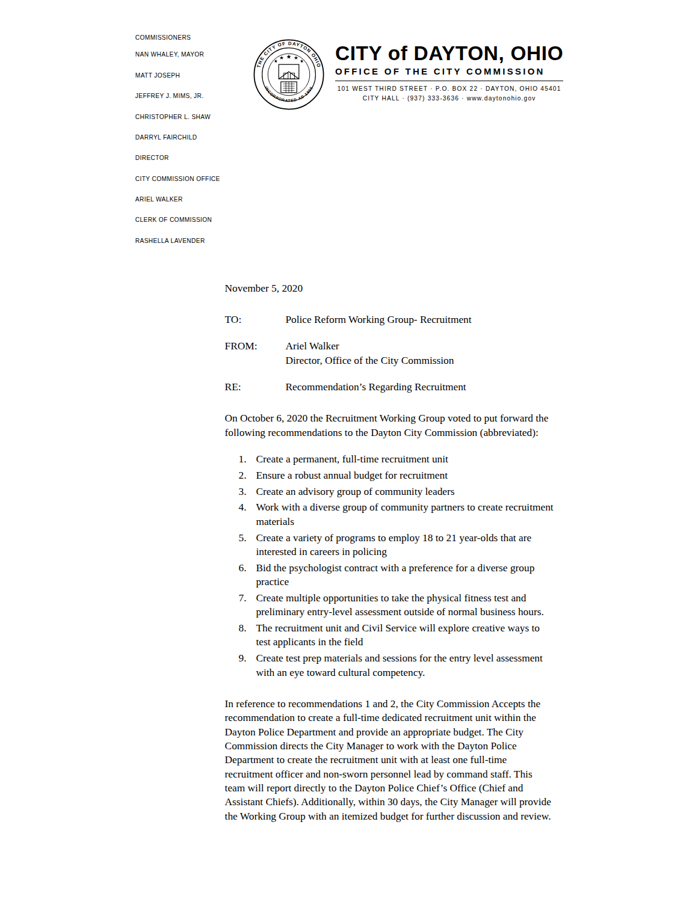COMMISSIONERS
NAN WHALEY, MAYOR
MATT JOSEPH
JEFFREY J. MIMS, JR.
CHRISTOPHER L. SHAW
DARRYL FAIRCHILD
DIRECTOR
CITY COMMISSION OFFICE
ARIEL WALKER
CLERK OF COMMISSION
RASHELLA LAVENDER
THE CITY OF DAYTON OHIO INCORPORATED AD 1805
CITY of DAYTON, OHIO
OFFICE OF THE CITY COMMISSION
101 WEST THIRD STREET · P.O. BOX 22 · DAYTON, OHIO 45401
CITY HALL · (937) 333-3636 · www.daytonohio.gov
November 5, 2020
| TO: | Police Reform Working Group- Recruitment |
| FROM: | Ariel Walker Director, Office of the City Commission |
| RE: | Recommendation’s Regarding Recruitment |
On October 6, 2020 the Recruitment Working Group voted to put forward the following recommendations to the Dayton City Commission (abbreviated):
Create a permanent, full-time recruitment unit
Ensure a robust annual budget for recruitment
Create an advisory group of community leaders
Work with a diverse group of community partners to create recruitment materials
Create a variety of programs to employ 18 to 21 year-olds that are interested in careers in policing
Bid the psychologist contract with a preference for a diverse group practice
Create multiple opportunities to take the physical fitness test and preliminary entry-level assessment outside of normal business hours.
The recruitment unit and Civil Service will explore creative ways to test applicants in the field
Create test prep materials and sessions for the entry level assessment with an eye toward cultural competency.
In reference to recommendations 1 and 2, the City Commission Accepts the recommendation to create a full-time dedicated recruitment unit within the Dayton Police Department and provide an appropriate budget. The City Commission directs the City Manager to work with the Dayton Police Department to create the recruitment unit with at least one full-time recruitment officer and non-sworn personnel lead by command staff. This team will report directly to the Dayton Police Chief’s Office (Chief and Assistant Chiefs). Additionally, within 30 days, the City Manager will provide the Working Group with an itemized budget for further discussion and review.